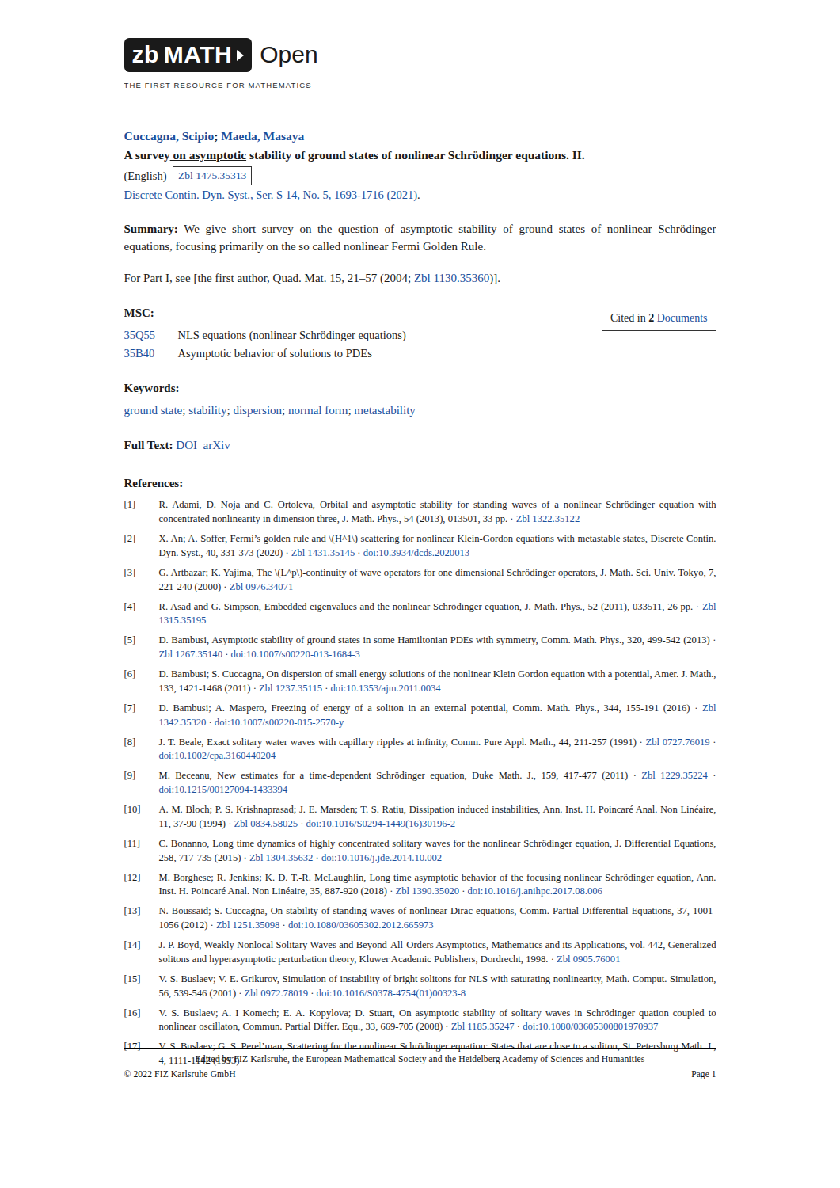zb MATH Open
The first resource for mathematics
Cuccagna, Scipio; Maeda, Masaya
A survey on asymptotic stability of ground states of nonlinear Schrödinger equations. II.
(English) Zbl 1475.35313
Discrete Contin. Dyn. Syst., Ser. S 14, No. 5, 1693-1716 (2021).
Summary: We give short survey on the question of asymptotic stability of ground states of nonlinear Schrödinger equations, focusing primarily on the so called nonlinear Fermi Golden Rule.
For Part I, see [the first author, Quad. Mat. 15, 21–57 (2004; Zbl 1130.35360)].
MSC:
| 35Q55 | NLS equations (nonlinear Schrödinger equations) |
| 35B40 | Asymptotic behavior of solutions to PDEs |
Cited in 2 Documents
Keywords:
ground state; stability; dispersion; normal form; metastability
Full Text: DOI arXiv
References:
[1] R. Adami, D. Noja and C. Ortoleva, Orbital and asymptotic stability for standing waves of a nonlinear Schrödinger equation with concentrated nonlinearity in dimension three, J. Math. Phys., 54 (2013), 013501, 33 pp. · Zbl 1322.35122
[2] X. An; A. Soffer, Fermi’s golden rule and \(H^1\) scattering for nonlinear Klein-Gordon equations with metastable states, Discrete Contin. Dyn. Syst., 40, 331-373 (2020) · Zbl 1431.35145 · doi:10.3934/dcds.2020013
[3] G. Artbazar; K. Yajima, The \(L^p\)-continuity of wave operators for one dimensional Schrödinger operators, J. Math. Sci. Univ. Tokyo, 7, 221-240 (2000) · Zbl 0976.34071
[4] R. Asad and G. Simpson, Embedded eigenvalues and the nonlinear Schrödinger equation, J. Math. Phys., 52 (2011), 033511, 26 pp. · Zbl 1315.35195
[5] D. Bambusi, Asymptotic stability of ground states in some Hamiltonian PDEs with symmetry, Comm. Math. Phys., 320, 499-542 (2013) · Zbl 1267.35140 · doi:10.1007/s00220-013-1684-3
[6] D. Bambusi; S. Cuccagna, On dispersion of small energy solutions of the nonlinear Klein Gordon equation with a potential, Amer. J. Math., 133, 1421-1468 (2011) · Zbl 1237.35115 · doi:10.1353/ajm.2011.0034
[7] D. Bambusi; A. Maspero, Freezing of energy of a soliton in an external potential, Comm. Math. Phys., 344, 155-191 (2016) · Zbl 1342.35320 · doi:10.1007/s00220-015-2570-y
[8] J. T. Beale, Exact solitary water waves with capillary ripples at infinity, Comm. Pure Appl. Math., 44, 211-257 (1991) · Zbl 0727.76019 · doi:10.1002/cpa.3160440204
[9] M. Beceanu, New estimates for a time-dependent Schrödinger equation, Duke Math. J., 159, 417-477 (2011) · Zbl 1229.35224 · doi:10.1215/00127094-1433394
[10] A. M. Bloch; P. S. Krishnaprasad; J. E. Marsden; T. S. Ratiu, Dissipation induced instabilities, Ann. Inst. H. Poincaré Anal. Non Linéaire, 11, 37-90 (1994) · Zbl 0834.58025 · doi:10.1016/S0294-1449(16)30196-2
[11] C. Bonanno, Long time dynamics of highly concentrated solitary waves for the nonlinear Schrödinger equation, J. Differential Equations, 258, 717-735 (2015) · Zbl 1304.35632 · doi:10.1016/j.jde.2014.10.002
[12] M. Borghese; R. Jenkins; K. D. T.-R. McLaughlin, Long time asymptotic behavior of the focusing nonlinear Schrödinger equation, Ann. Inst. H. Poincaré Anal. Non Linéaire, 35, 887-920 (2018) · Zbl 1390.35020 · doi:10.1016/j.anihpc.2017.08.006
[13] N. Boussaid; S. Cuccagna, On stability of standing waves of nonlinear Dirac equations, Comm. Partial Differential Equations, 37, 1001-1056 (2012) · Zbl 1251.35098 · doi:10.1080/03605302.2012.665973
[14] J. P. Boyd, Weakly Nonlocal Solitary Waves and Beyond-All-Orders Asymptotics, Mathematics and its Applications, vol. 442, Generalized solitons and hyperasymptotic perturbation theory, Kluwer Academic Publishers, Dordrecht, 1998. · Zbl 0905.76001
[15] V. S. Buslaev; V. E. Grikurov, Simulation of instability of bright solitons for NLS with saturating nonlinearity, Math. Comput. Simulation, 56, 539-546 (2001) · Zbl 0972.78019 · doi:10.1016/S0378-4754(01)00323-8
[16] V. S. Buslaev; A. I Komech; E. A. Kopylova; D. Stuart, On asymptotic stability of solitary waves in Schrödinger quation coupled to nonlinear oscillaton, Commun. Partial Differ. Equ., 33, 669-705 (2008) · Zbl 1185.35247 · doi:10.1080/03605300801970937
[17] V. S. Buslaev; G. S. Perel’man, Scattering for the nonlinear Schrödinger equation: States that are close to a soliton, St. Petersburg Math. J., 4, 1111-1142 (1993)
Edited by FIZ Karlsruhe, the European Mathematical Society and the Heidelberg Academy of Sciences and Humanities
© 2022 FIZ Karlsruhe GmbH
Page 1